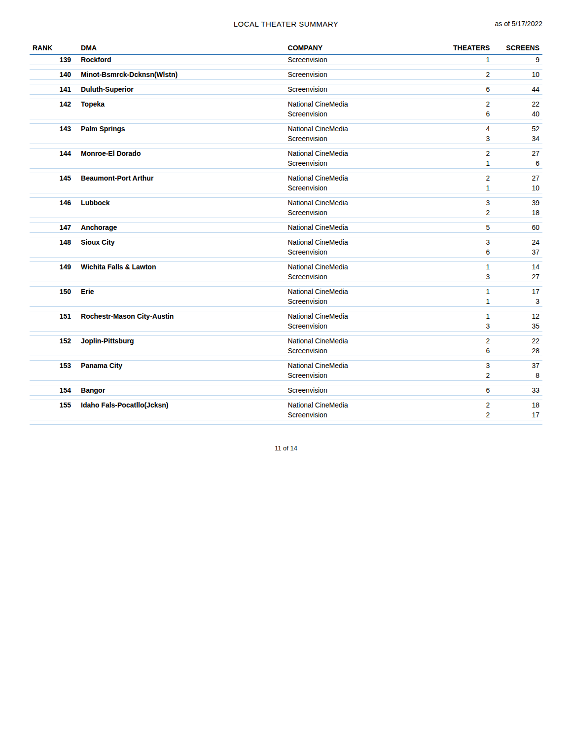LOCAL THEATER SUMMARY as of 5/17/2022
| RANK | DMA | COMPANY | THEATERS | SCREENS |
| --- | --- | --- | --- | --- |
| 139 | Rockford | Screenvision | 1 | 9 |
| 140 | Minot-Bsmrck-Dcknsn(Wlstn) | Screenvision | 2 | 10 |
| 141 | Duluth-Superior | Screenvision | 6 | 44 |
| 142 | Topeka | National CineMedia | 2 | 22 |
| | | Screenvision | 6 | 40 |
| 143 | Palm Springs | National CineMedia | 4 | 52 |
| | | Screenvision | 3 | 34 |
| 144 | Monroe-El Dorado | National CineMedia | 2 | 27 |
| | | Screenvision | 1 | 6 |
| 145 | Beaumont-Port Arthur | National CineMedia | 2 | 27 |
| | | Screenvision | 1 | 10 |
| 146 | Lubbock | National CineMedia | 3 | 39 |
| | | Screenvision | 2 | 18 |
| 147 | Anchorage | National CineMedia | 5 | 60 |
| 148 | Sioux City | National CineMedia | 3 | 24 |
| | | Screenvision | 6 | 37 |
| 149 | Wichita Falls & Lawton | National CineMedia | 1 | 14 |
| | | Screenvision | 3 | 27 |
| 150 | Erie | National CineMedia | 1 | 17 |
| | | Screenvision | 1 | 3 |
| 151 | Rochestr-Mason City-Austin | National CineMedia | 1 | 12 |
| | | Screenvision | 3 | 35 |
| 152 | Joplin-Pittsburg | National CineMedia | 2 | 22 |
| | | Screenvision | 6 | 28 |
| 153 | Panama City | National CineMedia | 3 | 37 |
| | | Screenvision | 2 | 8 |
| 154 | Bangor | Screenvision | 6 | 33 |
| 155 | Idaho Fals-Pocatllo(Jcksn) | National CineMedia | 2 | 18 |
| | | Screenvision | 2 | 17 |
11 of 14